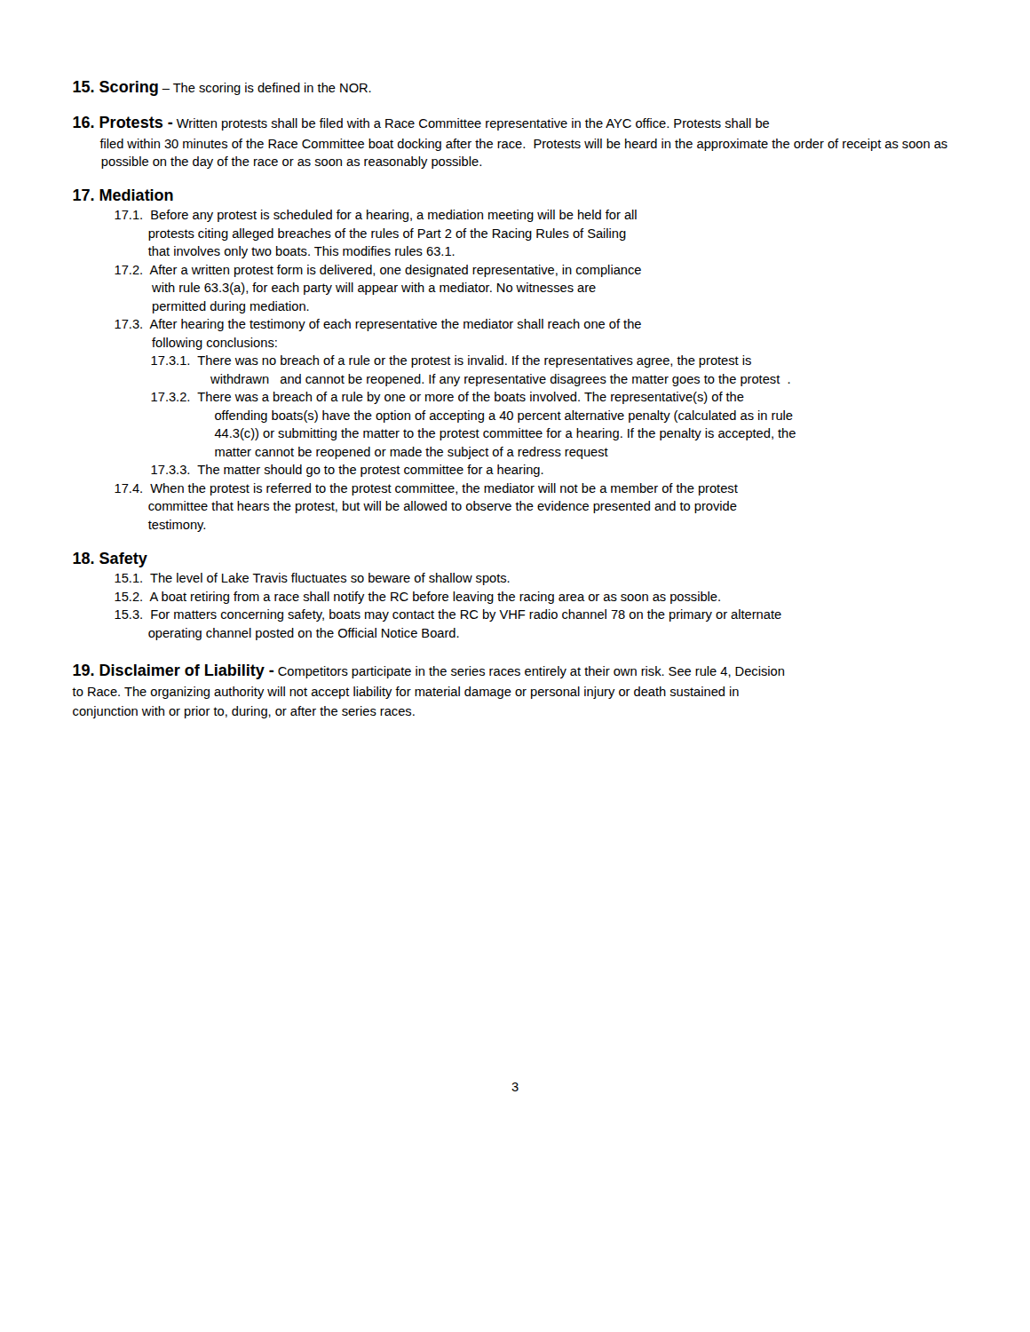15. Scoring – The scoring is defined in the NOR.
16. Protests - Written protests shall be filed with a Race Committee representative in the AYC office. Protests shall be
filed within 30 minutes of the Race Committee boat docking after the race. Protests will be heard in the approximate the order of receipt as soon as possible on the day of the race or as soon as reasonably possible.
17. Mediation
17.1. Before any protest is scheduled for a hearing, a mediation meeting will be held for all
protests citing alleged breaches of the rules of Part 2 of the Racing Rules of Sailing
that involves only two boats. This modifies rules 63.1.
17.2. After a written protest form is delivered, one designated representative, in compliance
with rule 63.3(a), for each party will appear with a mediator. No witnesses are
permitted during mediation.
17.3. After hearing the testimony of each representative the mediator shall reach one of the
following conclusions:
17.3.1. There was no breach of a rule or the protest is invalid. If the representatives agree, the protest is
withdrawn and cannot be reopened. If any representative disagrees the matter goes to the protest .
17.3.2. There was a breach of a rule by one or more of the boats involved. The representative(s) of the
offending boats(s) have the option of accepting a 40 percent alternative penalty (calculated as in rule
44.3(c)) or submitting the matter to the protest committee for a hearing. If the penalty is accepted, the
matter cannot be reopened or made the subject of a redress request
17.3.3. The matter should go to the protest committee for a hearing.
17.4. When the protest is referred to the protest committee, the mediator will not be a member of the protest
committee that hears the protest, but will be allowed to observe the evidence presented and to provide
testimony.
18. Safety
15.1. The level of Lake Travis fluctuates so beware of shallow spots.
15.2. A boat retiring from a race shall notify the RC before leaving the racing area or as soon as possible.
15.3. For matters concerning safety, boats may contact the RC by VHF radio channel 78 on the primary or alternate
operating channel posted on the Official Notice Board.
19. Disclaimer of Liability - Competitors participate in the series races entirely at their own risk. See rule 4, Decision
to Race. The organizing authority will not accept liability for material damage or personal injury or death sustained in
conjunction with or prior to, during, or after the series races.
3